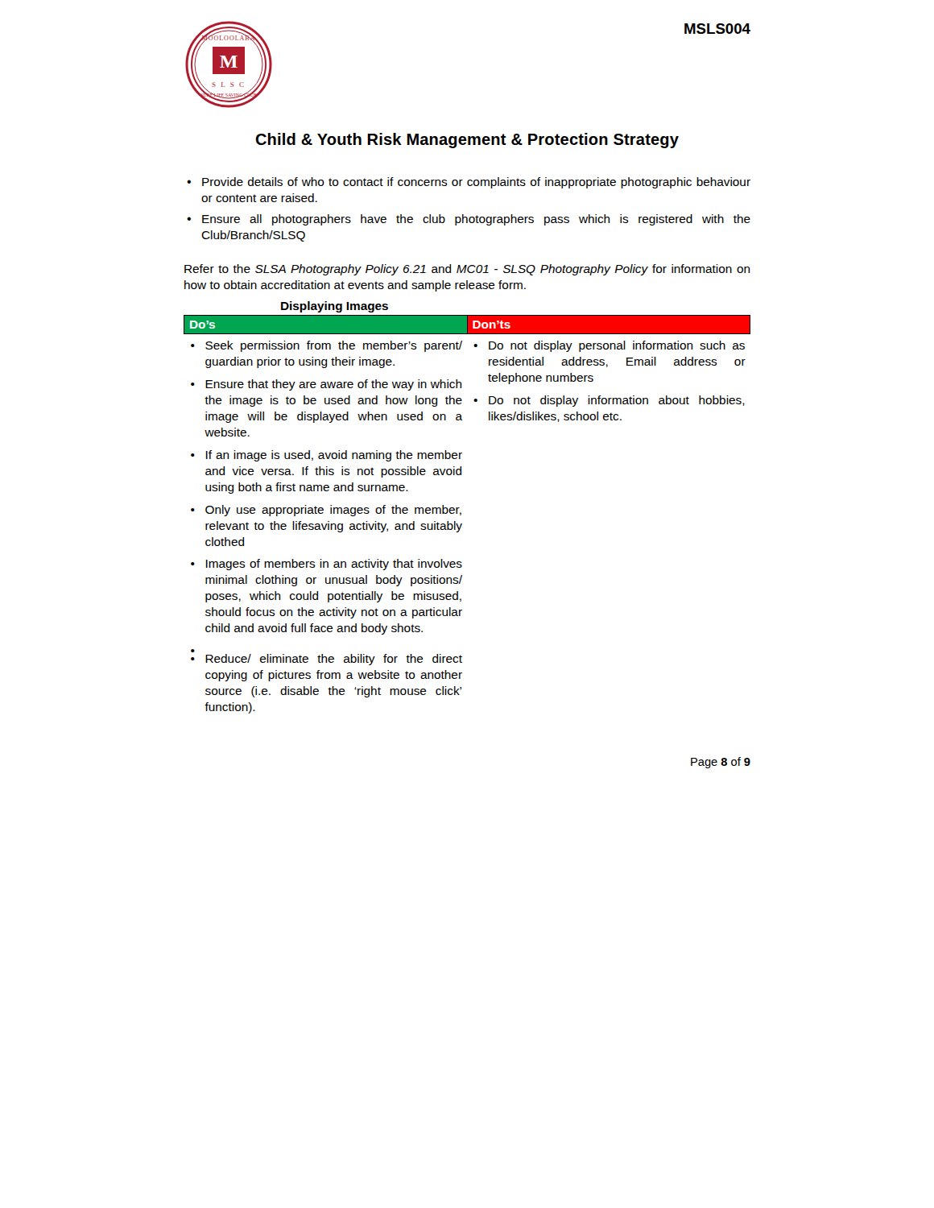MOOLOOLABA M S L S C SURF LIFE SAVING CLUB
MSLS004
Child & Youth Risk Management & Protection Strategy
Provide details of who to contact if concerns or complaints of inappropriate photographic behaviour or content are raised.
Ensure all photographers have the club photographers pass which is registered with the Club/Branch/SLSQ
Refer to the SLSA Photography Policy 6.21 and MC01 - SLSQ Photography Policy for information on how to obtain accreditation at events and sample release form.
Displaying Images
| Do’s | Don’ts |
| --- | --- |
| Seek permission from the member’s parent/ guardian prior to using their image. Ensure that they are aware of the way in which the image is to be used and how long the image will be displayed when used on a website. If an image is used, avoid naming the member and vice versa. If this is not possible avoid using both a first name and surname. Only use appropriate images of the member, relevant to the lifesaving activity, and suitably clothed Images of members in an activity that involves minimal clothing or unusual body positions/ poses, which could potentially be misused, should focus on the activity not on a particular child and avoid full face and body shots. Reduce/ eliminate the ability for the direct copying of pictures from a website to another source (i.e. disable the ‘right mouse click’ function). | Do not display personal information such as residential address, Email address or telephone numbers Do not display information about hobbies, likes/dislikes, school etc. |
Page 8 of 9